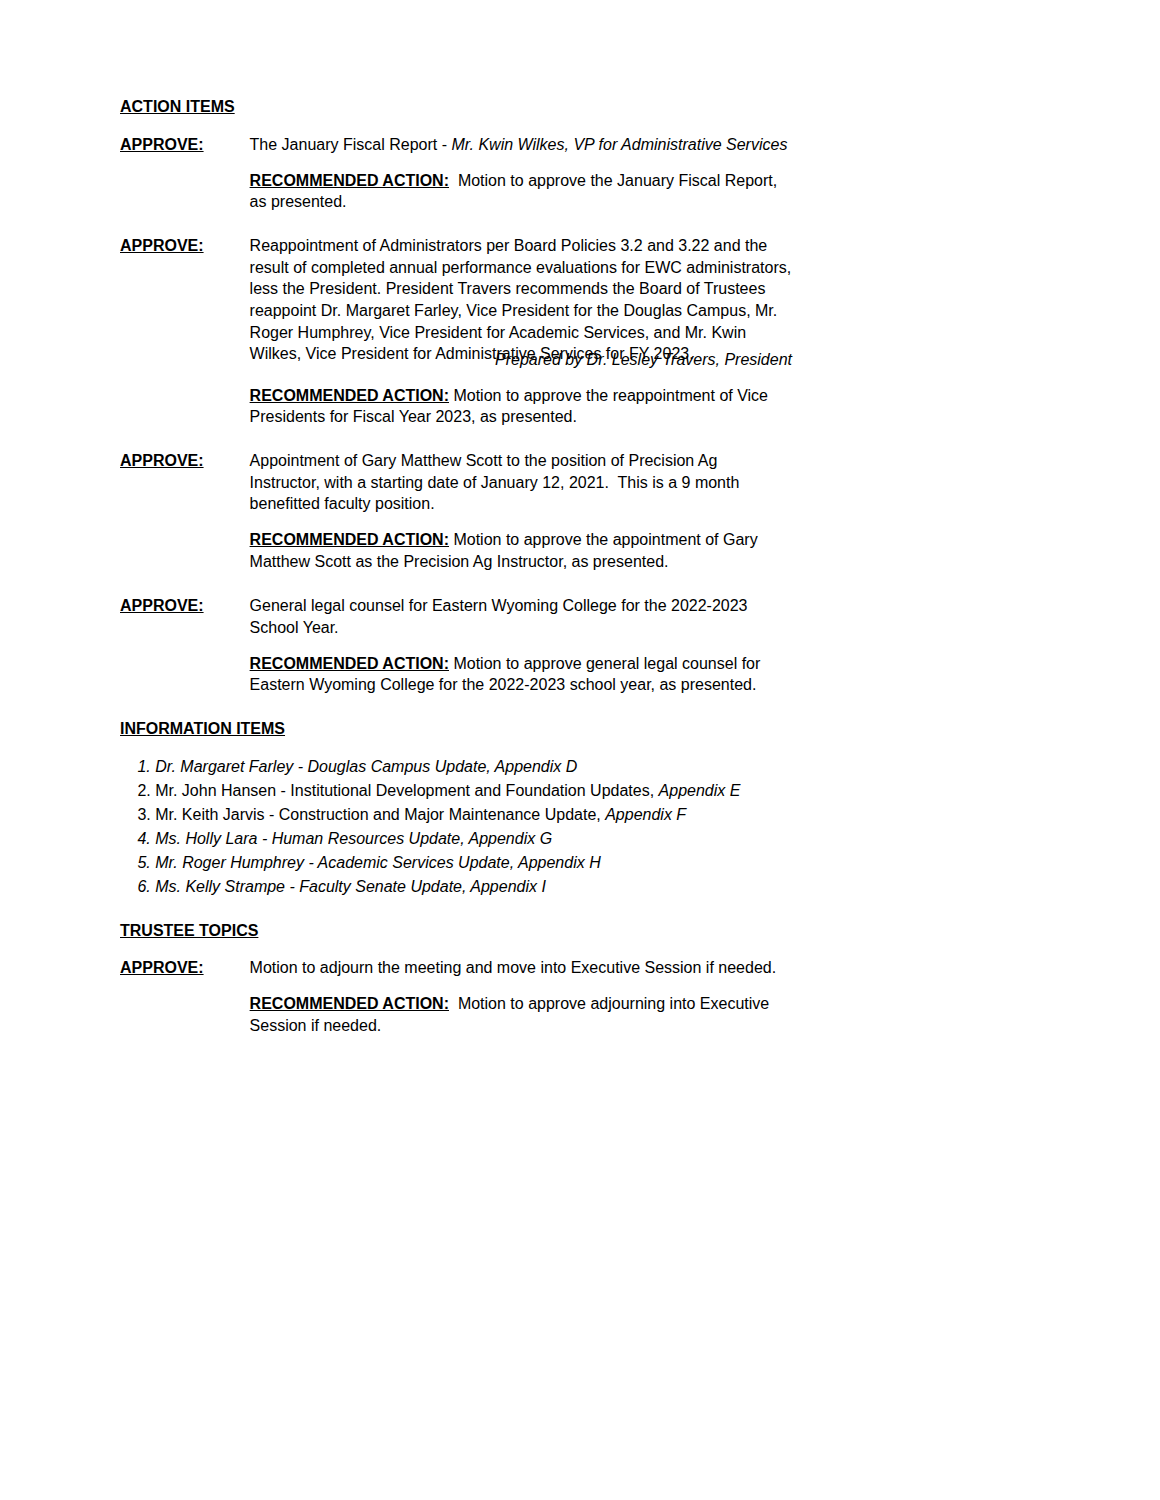ACTION ITEMS
APPROVE:
The January Fiscal Report - Mr. Kwin Wilkes, VP for Administrative Services
RECOMMENDED ACTION: Motion to approve the January Fiscal Report, as presented.
APPROVE:
Reappointment of Administrators per Board Policies 3.2 and 3.22 and the result of completed annual performance evaluations for EWC administrators, less the President. President Travers recommends the Board of Trustees reappoint Dr. Margaret Farley, Vice President for the Douglas Campus, Mr. Roger Humphrey, Vice President for Academic Services, and Mr. Kwin Wilkes, Vice President for Administrative Services for FY 2023.
Prepared by Dr. Lesley Travers, President
RECOMMENDED ACTION: Motion to approve the reappointment of Vice Presidents for Fiscal Year 2023, as presented.
APPROVE:
Appointment of Gary Matthew Scott to the position of Precision Ag Instructor, with a starting date of January 12, 2021. This is a 9 month benefitted faculty position.
RECOMMENDED ACTION: Motion to approve the appointment of Gary Matthew Scott as the Precision Ag Instructor, as presented.
APPROVE:
General legal counsel for Eastern Wyoming College for the 2022-2023 School Year.
RECOMMENDED ACTION: Motion to approve general legal counsel for Eastern Wyoming College for the 2022-2023 school year, as presented.
INFORMATION ITEMS
Dr. Margaret Farley - Douglas Campus Update, Appendix D
Mr. John Hansen - Institutional Development and Foundation Updates, Appendix E
Mr. Keith Jarvis - Construction and Major Maintenance Update, Appendix F
Ms. Holly Lara - Human Resources Update, Appendix G
Mr. Roger Humphrey - Academic Services Update, Appendix H
Ms. Kelly Strampe - Faculty Senate Update, Appendix I
TRUSTEE TOPICS
APPROVE:
Motion to adjourn the meeting and move into Executive Session if needed.
RECOMMENDED ACTION: Motion to approve adjourning into Executive Session if needed.